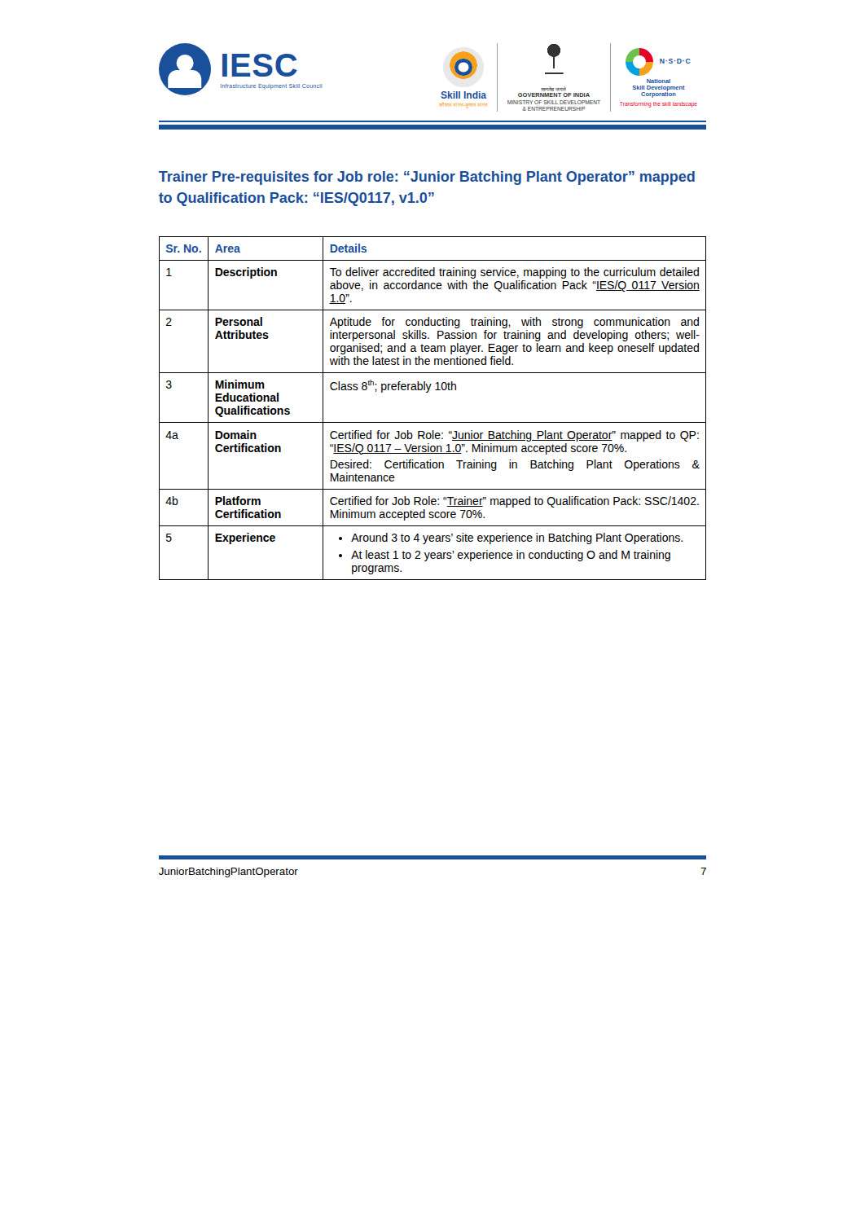IESC
Infrastructure Equipment Skill Council
Skill India
कौशल भारत-कुशल भारत
सत्यमेव जयते
GOVERNMENT OF INDIA
MINISTRY OF SKILL DEVELOPMENT
& ENTREPRENEURSHIP
N·S·D·C
National
Skill Development
Corporation
Transforming the skill landscape
Trainer Pre-requisites for Job role: “Junior Batching Plant Operator” mapped to Qualification Pack: “IES/Q0117, v1.0”
| Sr. No. | Area | Details |
| --- | --- | --- |
| 1 | Description | To deliver accredited training service, mapping to the curriculum detailed above, in accordance with the Qualification Pack “ IES/Q 0117 Version 1.0 ”. |
| 2 | Personal Attributes | Aptitude for conducting training, with strong communication and interpersonal skills. Passion for training and developing others; well-organised; and a team player. Eager to learn and keep oneself updated with the latest in the mentioned field. |
| 3 | Minimum Educational Qualifications | Class 8 th ; preferably 10th |
| 4a | Domain Certification | Certified for Job Role: “ Junior Batching Plant Operator ” mapped to QP: “ IES/Q 0117 – Version 1.0 ”. Minimum accepted score 70%. Desired: Certification Training in Batching Plant Operations & Maintenance |
| 4b | Platform Certification | Certified for Job Role: “ Trainer ” mapped to Qualification Pack: SSC/1402. Minimum accepted score 70%. |
| 5 | Experience | Around 3 to 4 years’ site experience in Batching Plant Operations. At least 1 to 2 years’ experience in conducting O and M training programs. |
JuniorBatchingPlantOperator 7